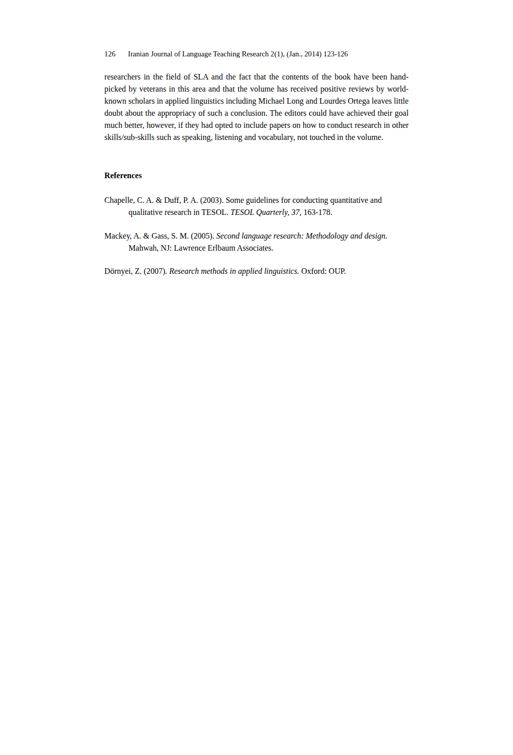126 Iranian Journal of Language Teaching Research 2(1), (Jan., 2014) 123-126
researchers in the field of SLA and the fact that the contents of the book have been hand-picked by veterans in this area and that the volume has received positive reviews by world-known scholars in applied linguistics including Michael Long and Lourdes Ortega leaves little doubt about the appropriacy of such a conclusion. The editors could have achieved their goal much better, however, if they had opted to include papers on how to conduct research in other skills/sub-skills such as speaking, listening and vocabulary, not touched in the volume.
References
Chapelle, C. A. & Duff, P. A. (2003). Some guidelines for conducting quantitative and qualitative research in TESOL. TESOL Quarterly, 37, 163-178.
Mackey, A. & Gass, S. M. (2005). Second language research: Methodology and design. Mahwah, NJ: Lawrence Erlbaum Associates.
Dörnyei, Z. (2007). Research methods in applied linguistics. Oxford: OUP.